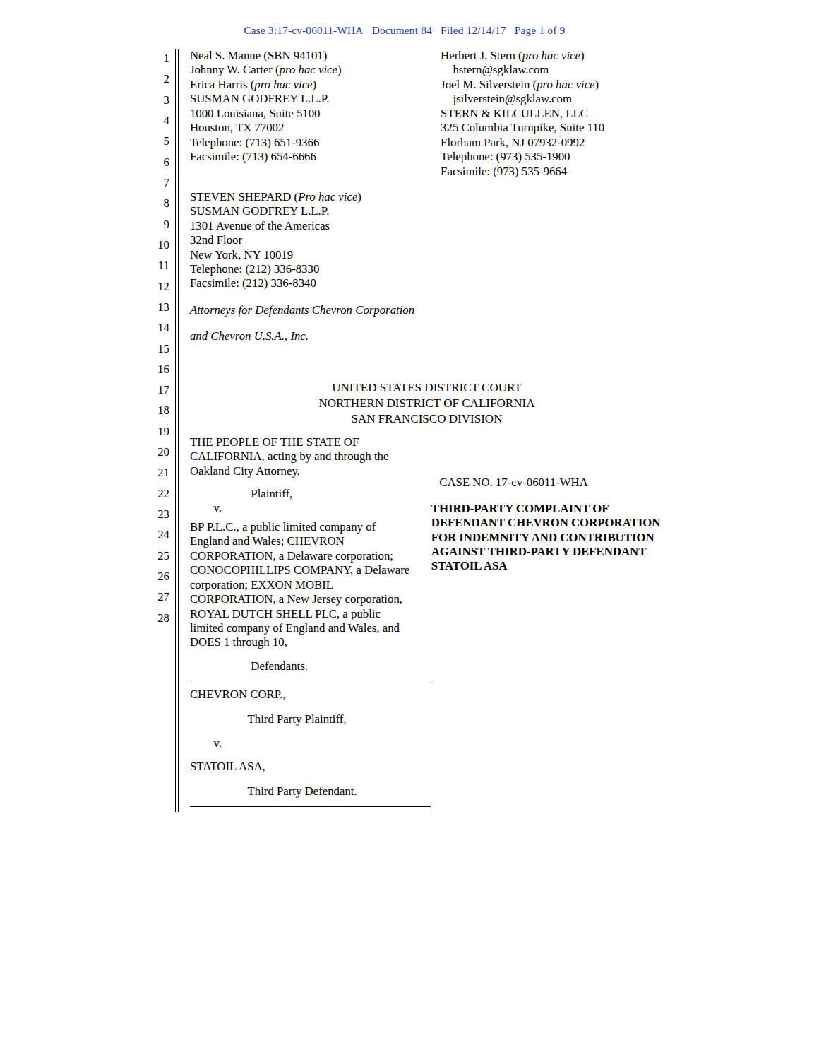Case 3:17-cv-06011-WHA Document 84 Filed 12/14/17 Page 1 of 9
12345 678910 1112131415 1617181920 2122232425 262728
Neal S. Manne (SBN 94101)
Johnny W. Carter (pro hac vice)
Erica Harris (pro hac vice)
SUSMAN GODFREY L.L.P.
1000 Louisiana, Suite 5100
Houston, TX 77002
Telephone: (713) 651-9366
Facsimile: (713) 654-6666
Herbert J. Stern (pro hac vice)
hstern@sgklaw.com
Joel M. Silverstein (pro hac vice)
jsilverstein@sgklaw.com
STERN & KILCULLEN, LLC
325 Columbia Turnpike, Suite 110
Florham Park, NJ 07932-0992
Telephone: (973) 535-1900
Facsimile: (973) 535-9664
STEVEN SHEPARD (Pro hac vice)
SUSMAN GODFREY L.L.P.
1301 Avenue of the Americas
32nd Floor
New York, NY 10019
Telephone: (212) 336-8330
Facsimile: (212) 336-8340
Attorneys for Defendants Chevron Corporation
and Chevron U.S.A., Inc.
UNITED STATES DISTRICT COURT
NORTHERN DISTRICT OF CALIFORNIA
SAN FRANCISCO DIVISION
| THE PEOPLE OF THE STATE OF CALIFORNIA, acting by and through the Oakland City Attorney, Plaintiff, v. BP P.L.C., a public limited company of England and Wales; CHEVRON CORPORATION, a Delaware corporation; CONOCOPHILLIPS COMPANY, a Delaware corporation; EXXON MOBIL CORPORATION, a New Jersey corporation, ROYAL DUTCH SHELL PLC, a public limited company of England and Wales, and DOES 1 through 10, Defendants. CHEVRON CORP., Third Party Plaintiff, v. STATOIL ASA, Third Party Defendant. | CASE NO. 17-cv-06011-WHA THIRD-PARTY COMPLAINT OF DEFENDANT CHEVRON CORPORATION FOR INDEMNITY AND CONTRIBUTION AGAINST THIRD-PARTY DEFENDANT STATOIL ASA |